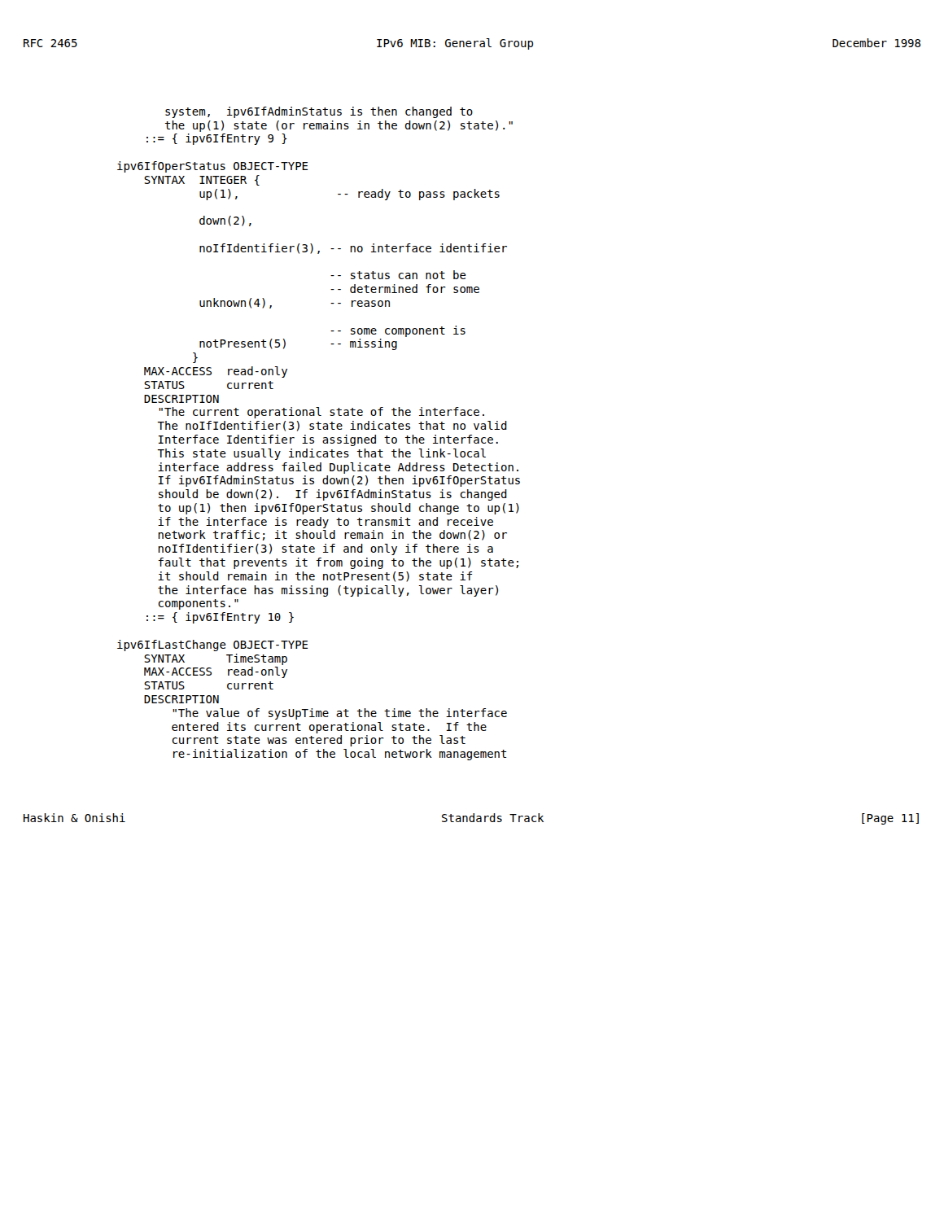RFC 2465 IPv6 MIB: General Group December 1998
system, ipv6IfAdminStatus is then changed to the up(1) state (or remains in the down(2) state)." ::= { ipv6IfEntry 9 } ipv6IfOperStatus OBJECT-TYPE SYNTAX INTEGER { up(1), -- ready to pass packets down(2), noIfIdentifier(3), -- no interface identifier -- status can not be -- determined for some unknown(4), -- reason -- some component is notPresent(5) -- missing } MAX-ACCESS read-only STATUS current DESCRIPTION "The current operational state of the interface. The noIfIdentifier(3) state indicates that no valid Interface Identifier is assigned to the interface. This state usually indicates that the link-local interface address failed Duplicate Address Detection. If ipv6IfAdminStatus is down(2) then ipv6IfOperStatus should be down(2). If ipv6IfAdminStatus is changed to up(1) then ipv6IfOperStatus should change to up(1) if the interface is ready to transmit and receive network traffic; it should remain in the down(2) or noIfIdentifier(3) state if and only if there is a fault that prevents it from going to the up(1) state; it should remain in the notPresent(5) state if the interface has missing (typically, lower layer) components." ::= { ipv6IfEntry 10 } ipv6IfLastChange OBJECT-TYPE SYNTAX TimeStamp MAX-ACCESS read-only STATUS current DESCRIPTION "The value of sysUpTime at the time the interface entered its current operational state. If the current state was entered prior to the last re-initialization of the local network management
Haskin & Onishi Standards Track [Page 11]